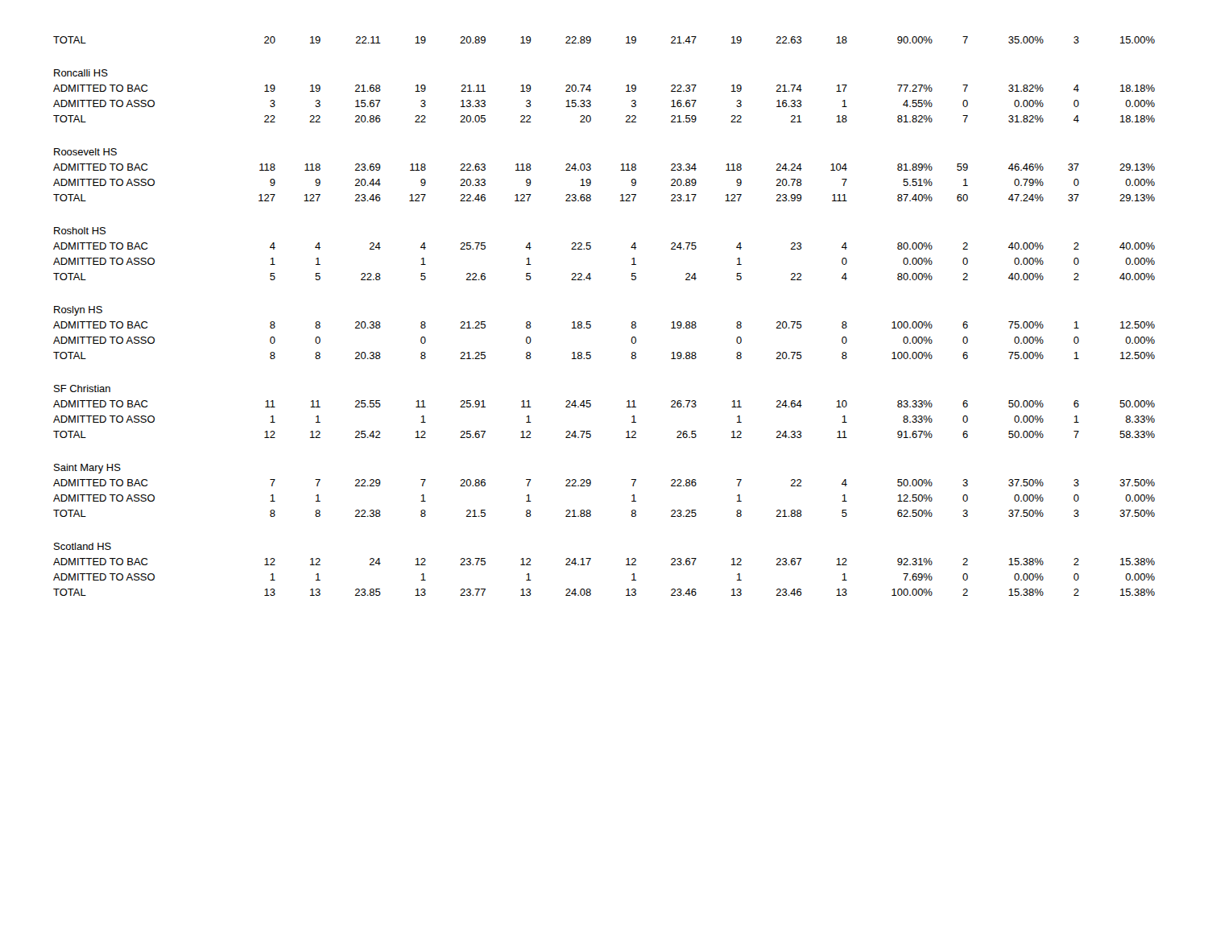| TOTAL | 20 | 19 | 22.11 | 19 | 20.89 | 19 | 22.89 | 19 | 21.47 | 19 | 22.63 | 18 | 90.00% | 7 | 35.00% | 3 | 15.00% |
| Roncalli HS | |
| ADMITTED TO BAC | 19 | 19 | 21.68 | 19 | 21.11 | 19 | 20.74 | 19 | 22.37 | 19 | 21.74 | 17 | 77.27% | 7 | 31.82% | 4 | 18.18% |
| ADMITTED TO ASSO | 3 | 3 | 15.67 | 3 | 13.33 | 3 | 15.33 | 3 | 16.67 | 3 | 16.33 | 1 | 4.55% | 0 | 0.00% | 0 | 0.00% |
| TOTAL | 22 | 22 | 20.86 | 22 | 20.05 | 22 | 20 | 22 | 21.59 | 22 | 21 | 18 | 81.82% | 7 | 31.82% | 4 | 18.18% |
| Roosevelt HS | |
| ADMITTED TO BAC | 118 | 118 | 23.69 | 118 | 22.63 | 118 | 24.03 | 118 | 23.34 | 118 | 24.24 | 104 | 81.89% | 59 | 46.46% | 37 | 29.13% |
| ADMITTED TO ASSO | 9 | 9 | 20.44 | 9 | 20.33 | 9 | 19 | 9 | 20.89 | 9 | 20.78 | 7 | 5.51% | 1 | 0.79% | 0 | 0.00% |
| TOTAL | 127 | 127 | 23.46 | 127 | 22.46 | 127 | 23.68 | 127 | 23.17 | 127 | 23.99 | 111 | 87.40% | 60 | 47.24% | 37 | 29.13% |
| Rosholt HS | |
| ADMITTED TO BAC | 4 | 4 | 24 | 4 | 25.75 | 4 | 22.5 | 4 | 24.75 | 4 | 23 | 4 | 80.00% | 2 | 40.00% | 2 | 40.00% |
| ADMITTED TO ASSO | 1 | 1 | | 1 | | 1 | | 1 | | 1 | | 0 | 0.00% | 0 | 0.00% | 0 | 0.00% |
| TOTAL | 5 | 5 | 22.8 | 5 | 22.6 | 5 | 22.4 | 5 | 24 | 5 | 22 | 4 | 80.00% | 2 | 40.00% | 2 | 40.00% |
| Roslyn HS | |
| ADMITTED TO BAC | 8 | 8 | 20.38 | 8 | 21.25 | 8 | 18.5 | 8 | 19.88 | 8 | 20.75 | 8 | 100.00% | 6 | 75.00% | 1 | 12.50% |
| ADMITTED TO ASSO | 0 | 0 | | 0 | | 0 | | 0 | | 0 | | 0 | 0.00% | 0 | 0.00% | 0 | 0.00% |
| TOTAL | 8 | 8 | 20.38 | 8 | 21.25 | 8 | 18.5 | 8 | 19.88 | 8 | 20.75 | 8 | 100.00% | 6 | 75.00% | 1 | 12.50% |
| SF Christian | |
| ADMITTED TO BAC | 11 | 11 | 25.55 | 11 | 25.91 | 11 | 24.45 | 11 | 26.73 | 11 | 24.64 | 10 | 83.33% | 6 | 50.00% | 6 | 50.00% |
| ADMITTED TO ASSO | 1 | 1 | | 1 | | 1 | | 1 | | 1 | | 1 | 8.33% | 0 | 0.00% | 1 | 8.33% |
| TOTAL | 12 | 12 | 25.42 | 12 | 25.67 | 12 | 24.75 | 12 | 26.5 | 12 | 24.33 | 11 | 91.67% | 6 | 50.00% | 7 | 58.33% |
| Saint Mary HS | |
| ADMITTED TO BAC | 7 | 7 | 22.29 | 7 | 20.86 | 7 | 22.29 | 7 | 22.86 | 7 | 22 | 4 | 50.00% | 3 | 37.50% | 3 | 37.50% |
| ADMITTED TO ASSO | 1 | 1 | | 1 | | 1 | | 1 | | 1 | | 1 | 12.50% | 0 | 0.00% | 0 | 0.00% |
| TOTAL | 8 | 8 | 22.38 | 8 | 21.5 | 8 | 21.88 | 8 | 23.25 | 8 | 21.88 | 5 | 62.50% | 3 | 37.50% | 3 | 37.50% |
| Scotland HS | |
| ADMITTED TO BAC | 12 | 12 | 24 | 12 | 23.75 | 12 | 24.17 | 12 | 23.67 | 12 | 23.67 | 12 | 92.31% | 2 | 15.38% | 2 | 15.38% |
| ADMITTED TO ASSO | 1 | 1 | | 1 | | 1 | | 1 | | 1 | | 1 | 7.69% | 0 | 0.00% | 0 | 0.00% |
| TOTAL | 13 | 13 | 23.85 | 13 | 23.77 | 13 | 24.08 | 13 | 23.46 | 13 | 23.46 | 13 | 100.00% | 2 | 15.38% | 2 | 15.38% |